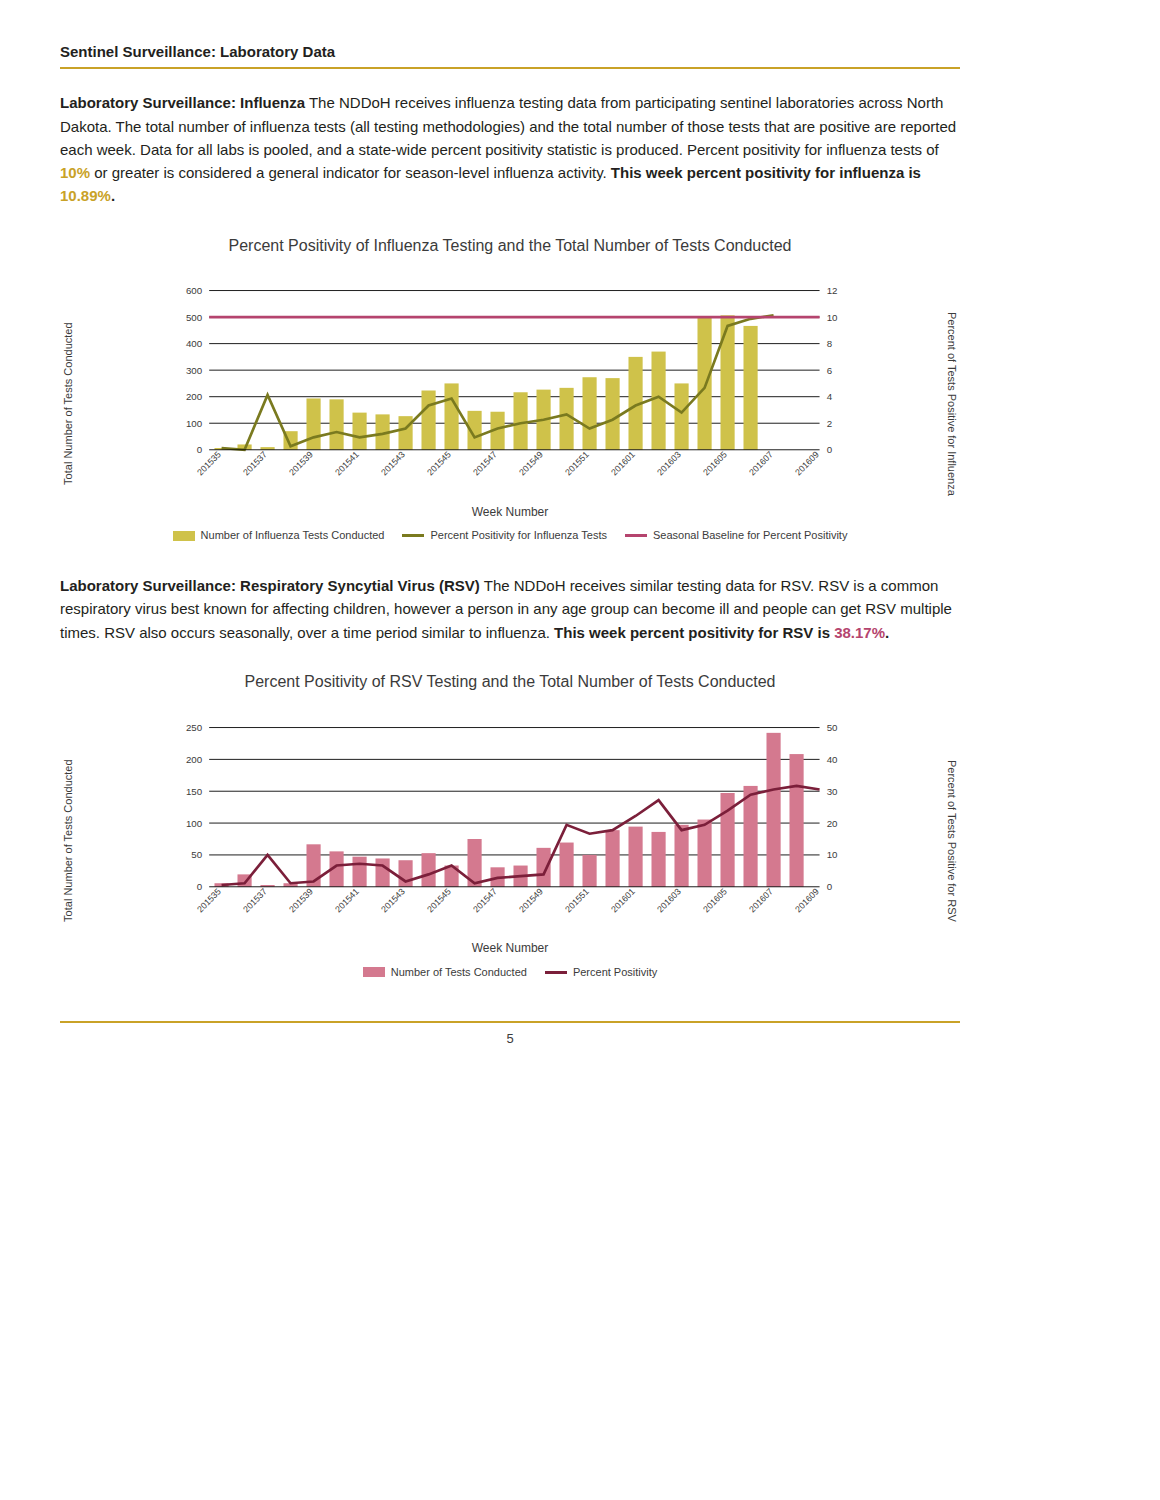Sentinel Surveillance: Laboratory Data
Laboratory Surveillance: Influenza The NDDoH receives influenza testing data from participating sentinel laboratories across North Dakota. The total number of influenza tests (all testing methodologies) and the total number of those tests that are positive are reported each week. Data for all labs is pooled, and a state-wide percent positivity statistic is produced. Percent positivity for influenza tests of 10% or greater is considered a general indicator for season-level influenza activity. This week percent positivity for influenza is 10.89%.
Percent Positivity of Influenza Testing and the Total Number of Tests Conducted
Total Number of Tests Conducted
600 500 400 300 200 100 0 12 10 8 6 4 2 0 201535 201537 201539 201541 201543 201545 201547 201549 201551 201601 201603 201605 201607 201609
Week Number
Number of Influenza Tests Conducted
Percent Positivity for Influenza Tests
Seasonal Baseline for Percent Positivity
Percent of Tests Positive for Influenza
Laboratory Surveillance: Respiratory Syncytial Virus (RSV) The NDDoH receives similar testing data for RSV. RSV is a common respiratory virus best known for affecting children, however a person in any age group can become ill and people can get RSV multiple times. RSV also occurs seasonally, over a time period similar to influenza. This week percent positivity for RSV is 38.17%.
Percent Positivity of RSV Testing and the Total Number of Tests Conducted
Total Number of Tests Conducted
250 200 150 100 50 0 50 40 30 20 10 0 201535 201537 201539 201541 201543 201545 201547 201549 201551 201601 201603 201605 201607 201609
Week Number
Number of Tests Conducted
Percent Positivity
Percent of Tests Positive for RSV
5